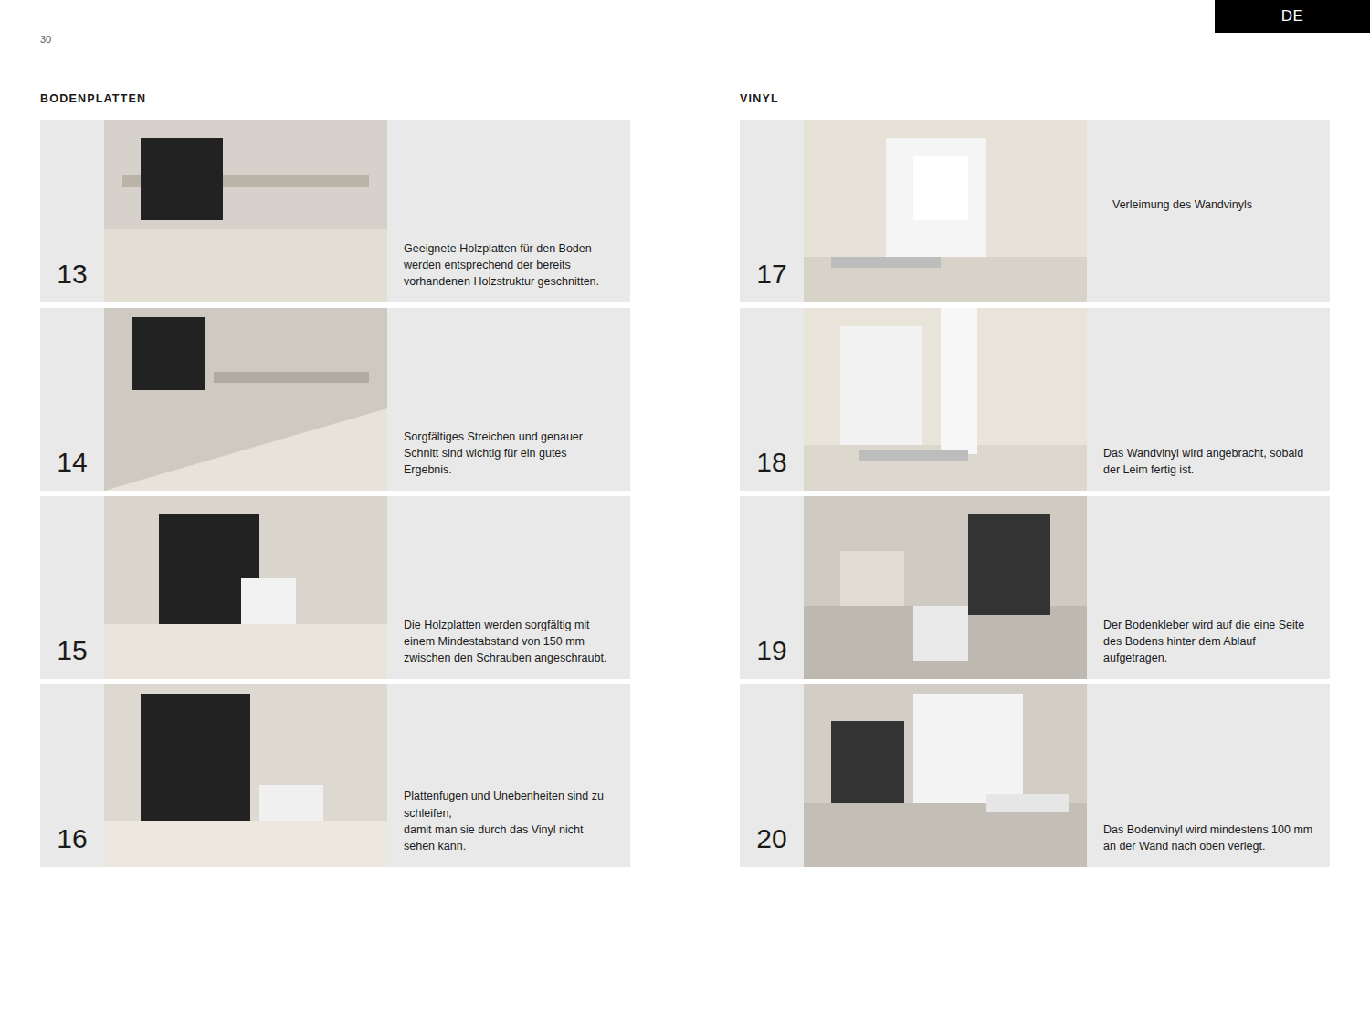DE
30
Bodenplatten
13
Geeignete Holzplatten für den Boden werden entsprechend der bereits vorhandenen Holzstruktur geschnitten.
14
Sorgfältiges Streichen und genauer Schnitt sind wichtig für ein gutes Ergebnis.
15
Die Holzplatten werden sorgfältig mit einem Mindestabstand von 150 mm zwischen den Schrauben angeschraubt.
16
Plattenfugen und Unebenheiten sind zu schleifen,
damit man sie durch das Vinyl nicht sehen kann.
Vinyl
17
Verleimung des Wandvinyls
18
Das Wandvinyl wird angebracht, sobald der Leim fertig ist.
19
Der Bodenkleber wird auf die eine Seite des Bodens hinter dem Ablauf aufgetragen.
20
Das Bodenvinyl wird mindestens 100 mm an der Wand nach oben verlegt.